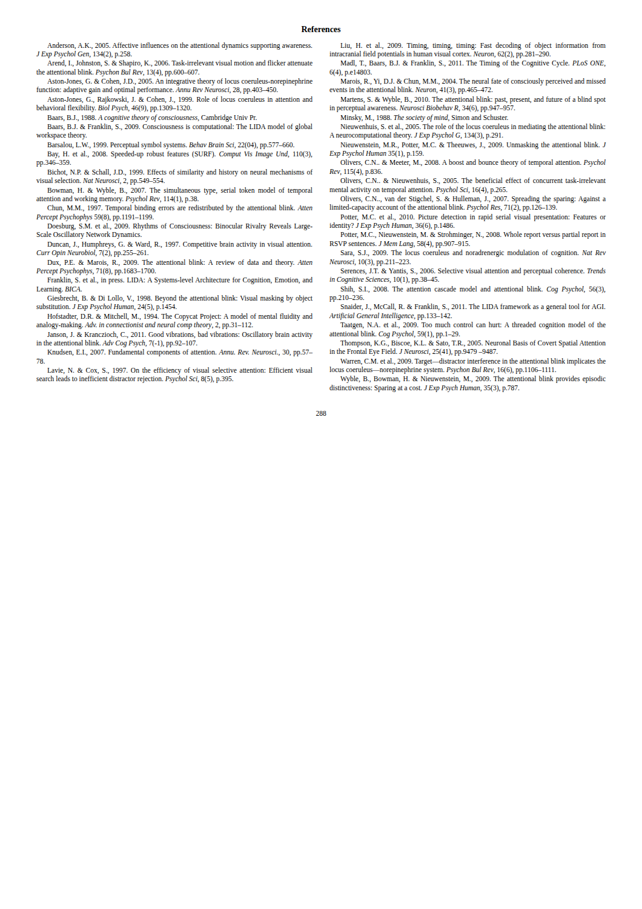References
Anderson, A.K., 2005. Affective influences on the attentional dynamics supporting awareness. J Exp Psychol Gen, 134(2), p.258.
Arend, I., Johnston, S. & Shapiro, K., 2006. Task-irrelevant visual motion and flicker attenuate the attentional blink. Psychon Bul Rev, 13(4), pp.600–607.
Aston-Jones, G. & Cohen, J.D., 2005. An integrative theory of locus coeruleus-norepinephrine function: adaptive gain and optimal performance. Annu Rev Neurosci, 28, pp.403–450.
Aston-Jones, G., Rajkowski, J. & Cohen, J., 1999. Role of locus coeruleus in attention and behavioral flexibility. Biol Psych, 46(9), pp.1309–1320.
Baars, B.J., 1988. A cognitive theory of consciousness, Cambridge Univ Pr.
Baars, B.J. & Franklin, S., 2009. Consciousness is computational: The LIDA model of global workspace theory.
Barsalou, L.W., 1999. Perceptual symbol systems. Behav Brain Sci, 22(04), pp.577–660.
Bay, H. et al., 2008. Speeded-up robust features (SURF). Comput Vis Image Und, 110(3), pp.346–359.
Bichot, N.P. & Schall, J.D., 1999. Effects of similarity and history on neural mechanisms of visual selection. Nat Neurosci, 2, pp.549–554.
Bowman, H. & Wyble, B., 2007. The simultaneous type, serial token model of temporal attention and working memory. Psychol Rev, 114(1), p.38.
Chun, M.M., 1997. Temporal binding errors are redistributed by the attentional blink. Atten Percept Psychophys 59(8), pp.1191–1199.
Doesburg, S.M. et al., 2009. Rhythms of Consciousness: Binocular Rivalry Reveals Large-Scale Oscillatory Network Dynamics.
Duncan, J., Humphreys, G. & Ward, R., 1997. Competitive brain activity in visual attention. Curr Opin Neurobiol, 7(2), pp.255–261.
Dux, P.E. & Marois, R., 2009. The attentional blink: A review of data and theory. Atten Percept Psychophys, 71(8), pp.1683–1700.
Franklin, S. et al., in press. LIDA: A Systems-level Architecture for Cognition, Emotion, and Learning. BICA.
Giesbrecht, B. & Di Lollo, V., 1998. Beyond the attentional blink: Visual masking by object substitution. J Exp Psychol Human, 24(5), p.1454.
Hofstadter, D.R. & Mitchell, M., 1994. The Copycat Project: A model of mental fluidity and analogy-making. Adv. in connectionist and neural comp theory, 2, pp.31–112.
Janson, J. & Kranczioch, C., 2011. Good vibrations, bad vibrations: Oscillatory brain activity in the attentional blink. Adv Cog Psych, 7(-1), pp.92–107.
Knudsen, E.I., 2007. Fundamental components of attention. Annu. Rev. Neurosci., 30, pp.57–78.
Lavie, N. & Cox, S., 1997. On the efficiency of visual selective attention: Efficient visual search leads to inefficient distractor rejection. Psychol Sci, 8(5), p.395.
Liu, H. et al., 2009. Timing, timing, timing: Fast decoding of object information from intracranial field potentials in human visual cortex. Neuron, 62(2), pp.281–290.
Madl, T., Baars, B.J. & Franklin, S., 2011. The Timing of the Cognitive Cycle. PLoS ONE, 6(4), p.e14803.
Marois, R., Yi, D.J. & Chun, M.M., 2004. The neural fate of consciously perceived and missed events in the attentional blink. Neuron, 41(3), pp.465–472.
Martens, S. & Wyble, B., 2010. The attentional blink: past, present, and future of a blind spot in perceptual awareness. Neurosci Biobehav R, 34(6), pp.947–957.
Minsky, M., 1988. The society of mind, Simon and Schuster.
Nieuwenhuis, S. et al., 2005. The role of the locus coeruleus in mediating the attentional blink: A neurocomputational theory. J Exp Psychol G, 134(3), p.291.
Nieuwenstein, M.R., Potter, M.C. & Theeuwes, J., 2009. Unmasking the attentional blink. J Exp Psychol Human 35(1), p.159.
Olivers, C.N.. & Meeter, M., 2008. A boost and bounce theory of temporal attention. Psychol Rev, 115(4), p.836.
Olivers, C.N.. & Nieuwenhuis, S., 2005. The beneficial effect of concurrent task-irrelevant mental activity on temporal attention. Psychol Sci, 16(4), p.265.
Olivers, C.N.., van der Stigchel, S. & Hulleman, J., 2007. Spreading the sparing: Against a limited-capacity account of the attentional blink. Psychol Res, 71(2), pp.126–139.
Potter, M.C. et al., 2010. Picture detection in rapid serial visual presentation: Features or identity? J Exp Psych Human, 36(6), p.1486.
Potter, M.C., Nieuwenstein, M. & Strohminger, N., 2008. Whole report versus partial report in RSVP sentences. J Mem Lang, 58(4), pp.907–915.
Sara, S.J., 2009. The locus coeruleus and noradrenergic modulation of cognition. Nat Rev Neurosci, 10(3), pp.211–223.
Serences, J.T. & Yantis, S., 2006. Selective visual attention and perceptual coherence. Trends in Cognitive Sciences, 10(1), pp.38–45.
Shih, S.I., 2008. The attention cascade model and attentional blink. Cog Psychol, 56(3), pp.210–236.
Snaider, J., McCall, R. & Franklin, S., 2011. The LIDA framework as a general tool for AGI. Artificial General Intelligence, pp.133–142.
Taatgen, N.A. et al., 2009. Too much control can hurt: A threaded cognition model of the attentional blink. Cog Psychol, 59(1), pp.1–29.
Thompson, K.G., Biscoe, K.L. & Sato, T.R., 2005. Neuronal Basis of Covert Spatial Attention in the Frontal Eye Field. J Neurosci, 25(41), pp.9479 –9487.
Warren, C.M. et al., 2009. Target—distractor interference in the attentional blink implicates the locus coeruleus—norepinephrine system. Psychon Bul Rev, 16(6), pp.1106–1111.
Wyble, B., Bowman, H. & Nieuwenstein, M., 2009. The attentional blink provides episodic distinctiveness: Sparing at a cost. J Exp Psych Human, 35(3), p.787.
288